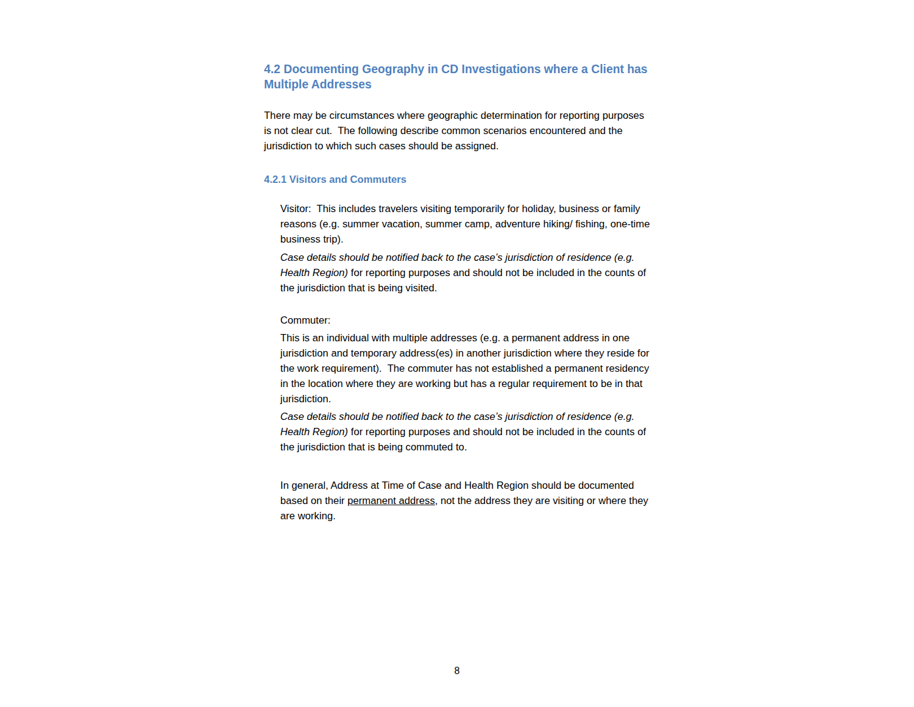4.2 Documenting Geography in CD Investigations where a Client has Multiple Addresses
There may be circumstances where geographic determination for reporting purposes is not clear cut. The following describe common scenarios encountered and the jurisdiction to which such cases should be assigned.
4.2.1 Visitors and Commuters
Visitor: This includes travelers visiting temporarily for holiday, business or family reasons (e.g. summer vacation, summer camp, adventure hiking/ fishing, one-time business trip).
Case details should be notified back to the case’s jurisdiction of residence (e.g. Health Region) for reporting purposes and should not be included in the counts of the jurisdiction that is being visited.
Commuter:
This is an individual with multiple addresses (e.g. a permanent address in one jurisdiction and temporary address(es) in another jurisdiction where they reside for the work requirement). The commuter has not established a permanent residency in the location where they are working but has a regular requirement to be in that jurisdiction.
Case details should be notified back to the case’s jurisdiction of residence (e.g. Health Region) for reporting purposes and should not be included in the counts of the jurisdiction that is being commuted to.
In general, Address at Time of Case and Health Region should be documented based on their permanent address, not the address they are visiting or where they are working.
8